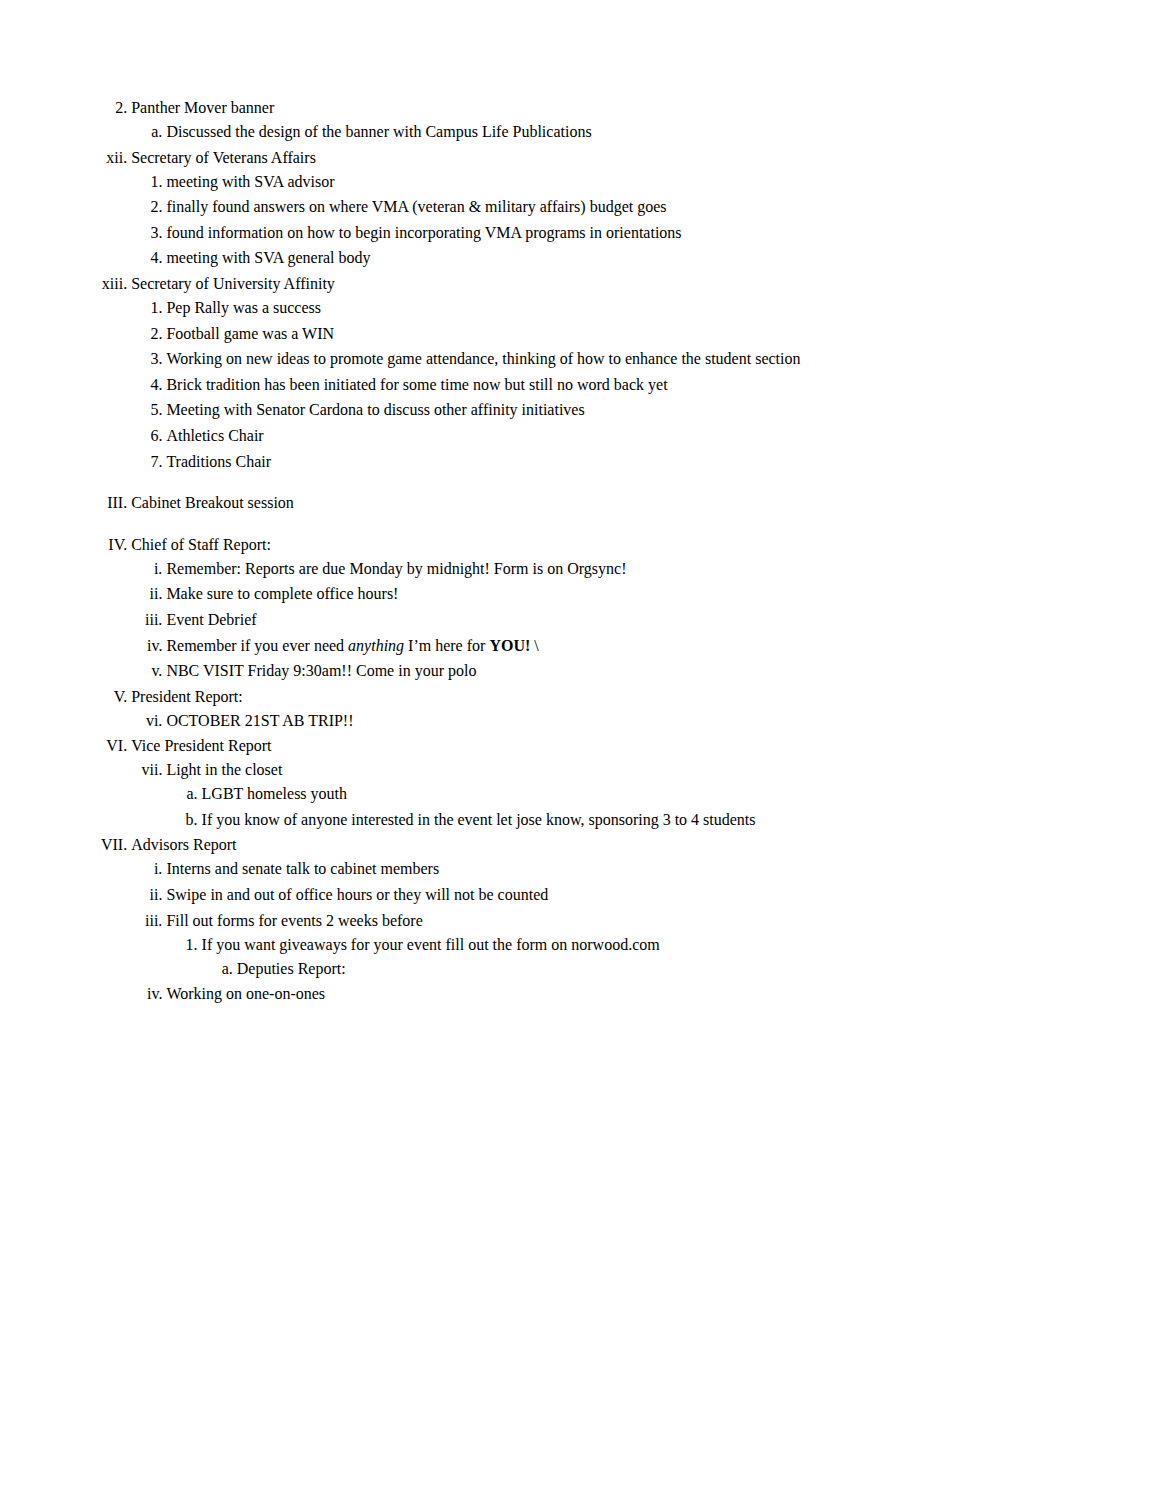Panther Mover banner
Discussed the design of the banner with Campus Life Publications
Secretary of Veterans Affairs
meeting with SVA advisor
finally found answers on where VMA (veteran & military affairs) budget goes
found information on how to begin incorporating VMA programs in orientations
meeting with SVA general body
Secretary of University Affinity
Pep Rally was a success
Football game was a WIN
Working on new ideas to promote game attendance, thinking of how to enhance the student section
Brick tradition has been initiated for some time now but still no word back yet
Meeting with Senator Cardona to discuss other affinity initiatives
Athletics Chair
Traditions Chair
Cabinet Breakout session
Chief of Staff Report:
Remember: Reports are due Monday by midnight! Form is on Orgsync!
Make sure to complete office hours!
Event Debrief
Remember if you ever need anything I’m here for YOU! \
NBC VISIT Friday 9:30am!! Come in your polo
President Report:
OCTOBER 21ST AB TRIP!!
Vice President Report
Light in the closet
LGBT homeless youth
If you know of anyone interested in the event let jose know, sponsoring 3 to 4 students
Advisors Report
Interns and senate talk to cabinet members
Swipe in and out of office hours or they will not be counted
Fill out forms for events 2 weeks before
If you want giveaways for your event fill out the form on norwood.com
Deputies Report:
Working on one-on-ones